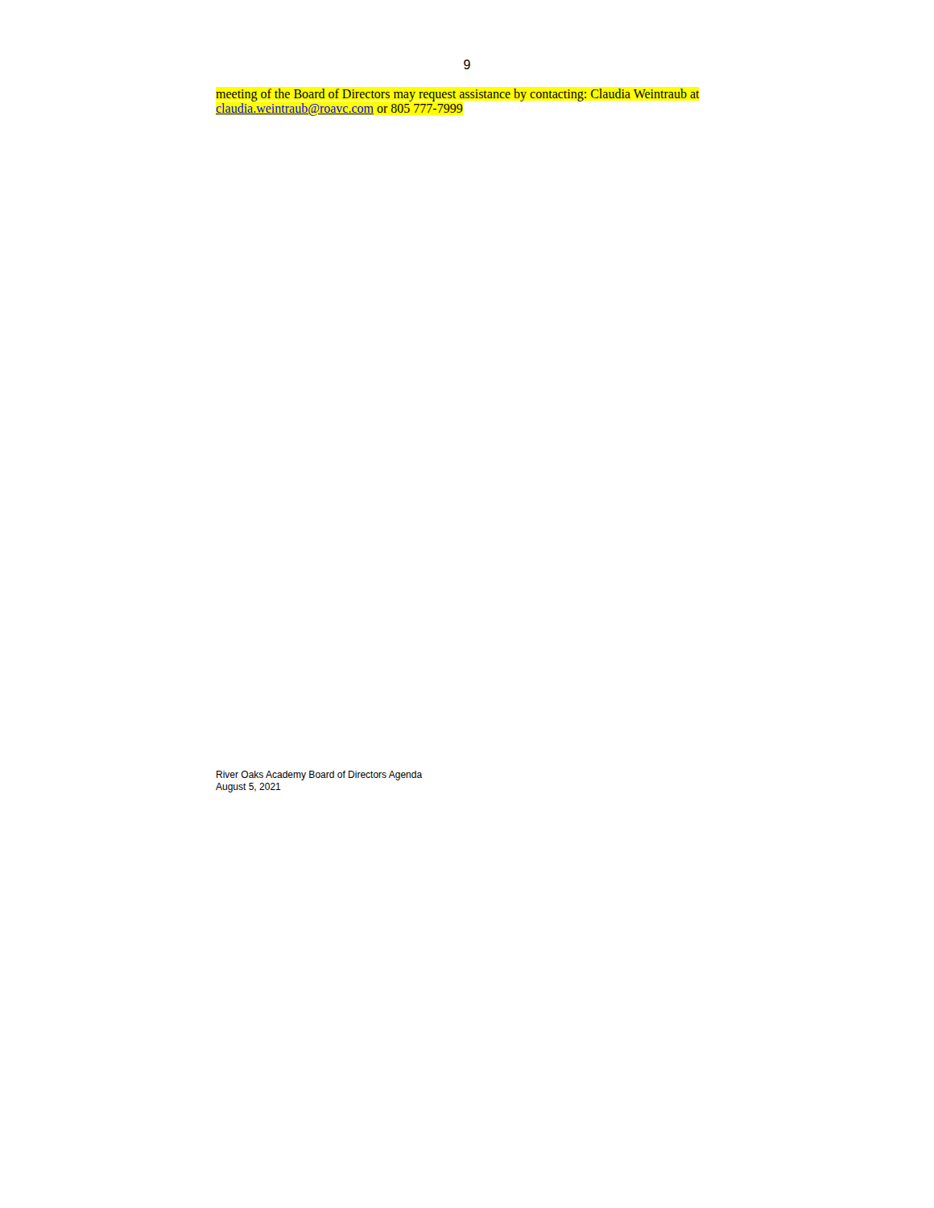9
meeting of the Board of Directors may request assistance by contacting: Claudia Weintraub at claudia.weintraub@roavc.com or 805 777-7999
River Oaks Academy Board of Directors Agenda
August 5, 2021